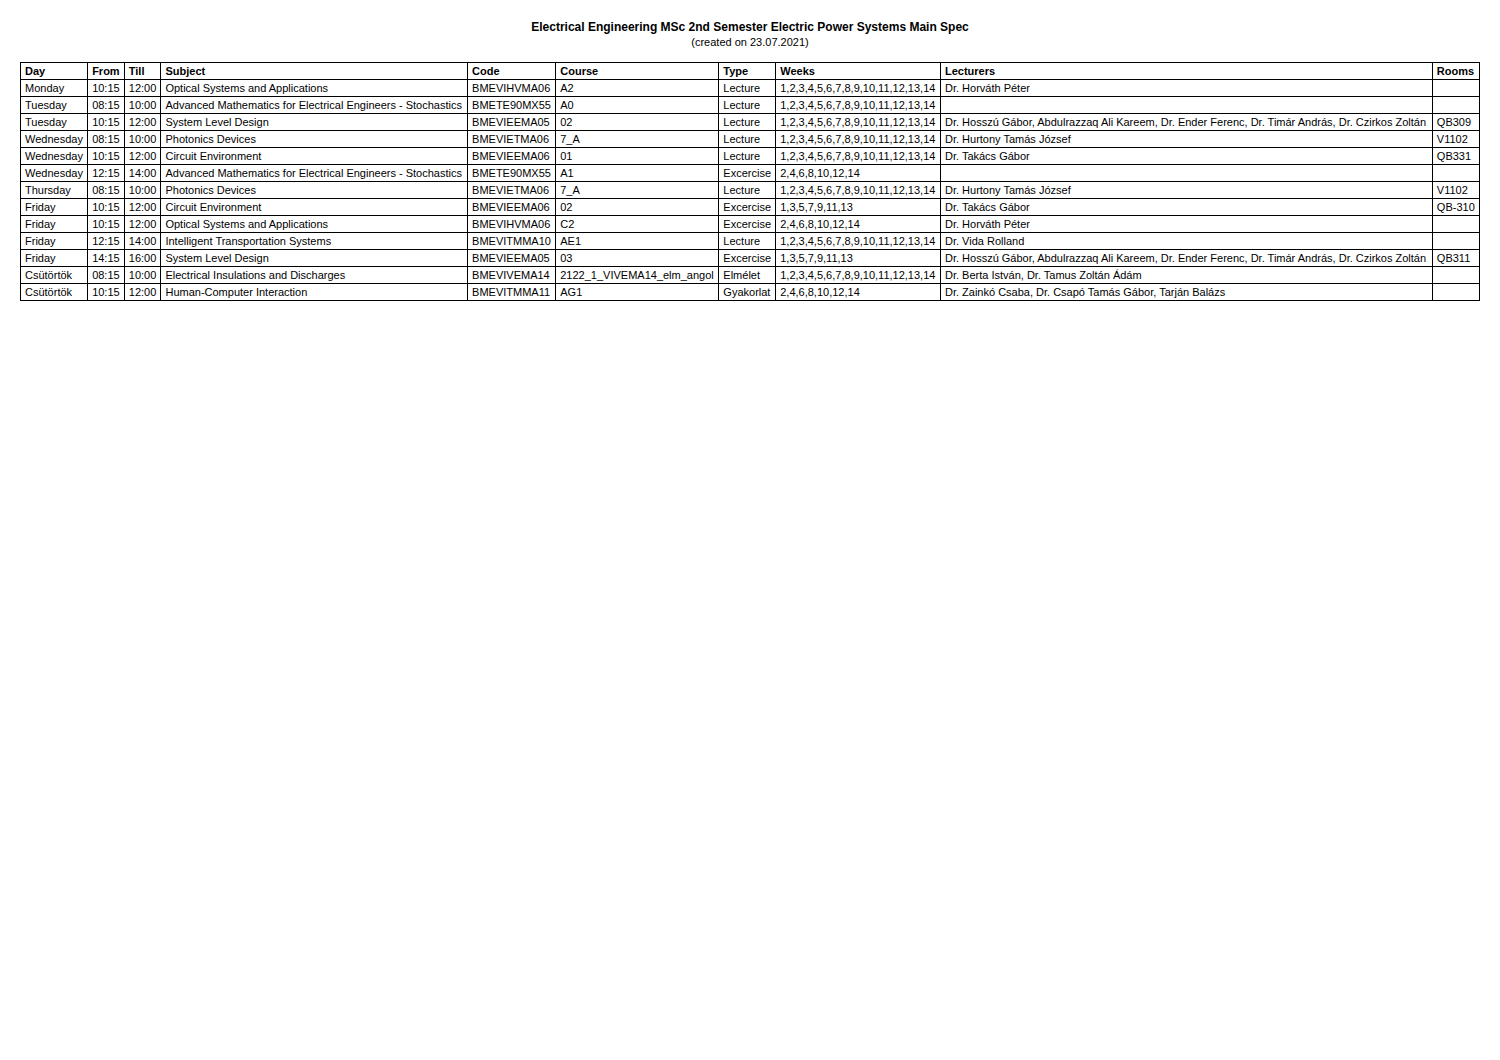Electrical Engineering MSc 2nd Semester Electric Power Systems Main Spec
(created on 23.07.2021)
| Day | From | Till | Subject | Code | Course | Type | Weeks | Lecturers | Rooms |
| --- | --- | --- | --- | --- | --- | --- | --- | --- | --- |
| Monday | 10:15 | 12:00 | Optical Systems and Applications | BMEVIHVMA06 | A2 | Lecture | 1,2,3,4,5,6,7,8,9,10,11,12,13,14 | Dr. Horváth Péter | |
| Tuesday | 08:15 | 10:00 | Advanced Mathematics for Electrical Engineers - Stochastics | BMETE90MX55 | A0 | Lecture | 1,2,3,4,5,6,7,8,9,10,11,12,13,14 | | |
| Tuesday | 10:15 | 12:00 | System Level Design | BMEVIEEMA05 | 02 | Lecture | 1,2,3,4,5,6,7,8,9,10,11,12,13,14 | Dr. Hosszú Gábor, Abdulrazzaq Ali Kareem, Dr. Ender Ferenc, Dr. Timár András, Dr. Czirkos Zoltán | QB309 |
| Wednesday | 08:15 | 10:00 | Photonics Devices | BMEVIETMA06 | 7_A | Lecture | 1,2,3,4,5,6,7,8,9,10,11,12,13,14 | Dr. Hurtony Tamás József | V1102 |
| Wednesday | 10:15 | 12:00 | Circuit Environment | BMEVIEEMA06 | 01 | Lecture | 1,2,3,4,5,6,7,8,9,10,11,12,13,14 | Dr. Takács Gábor | QB331 |
| Wednesday | 12:15 | 14:00 | Advanced Mathematics for Electrical Engineers - Stochastics | BMETE90MX55 | A1 | Excercise | 2,4,6,8,10,12,14 | | |
| Thursday | 08:15 | 10:00 | Photonics Devices | BMEVIETMA06 | 7_A | Lecture | 1,2,3,4,5,6,7,8,9,10,11,12,13,14 | Dr. Hurtony Tamás József | V1102 |
| Friday | 10:15 | 12:00 | Circuit Environment | BMEVIEEMA06 | 02 | Excercise | 1,3,5,7,9,11,13 | Dr. Takács Gábor | QB-310 |
| Friday | 10:15 | 12:00 | Optical Systems and Applications | BMEVIHVMA06 | C2 | Excercise | 2,4,6,8,10,12,14 | Dr. Horváth Péter | |
| Friday | 12:15 | 14:00 | Intelligent Transportation Systems | BMEVITMMA10 | AE1 | Lecture | 1,2,3,4,5,6,7,8,9,10,11,12,13,14 | Dr. Vida Rolland | |
| Friday | 14:15 | 16:00 | System Level Design | BMEVIEEMA05 | 03 | Excercise | 1,3,5,7,9,11,13 | Dr. Hosszú Gábor, Abdulrazzaq Ali Kareem, Dr. Ender Ferenc, Dr. Timár András, Dr. Czirkos Zoltán | QB311 |
| Csütörtök | 08:15 | 10:00 | Electrical Insulations and Discharges | BMEVIVEMA14 | 2122_1_VIVEMA14_elm_angol | Elmélet | 1,2,3,4,5,6,7,8,9,10,11,12,13,14 | Dr. Berta István, Dr. Tamus Zoltán Ádám | |
| Csütörtök | 10:15 | 12:00 | Human-Computer Interaction | BMEVITMMA11 | AG1 | Gyakorlat | 2,4,6,8,10,12,14 | Dr. Zainkó Csaba, Dr. Csapó Tamás Gábor, Tarján Balázs | |